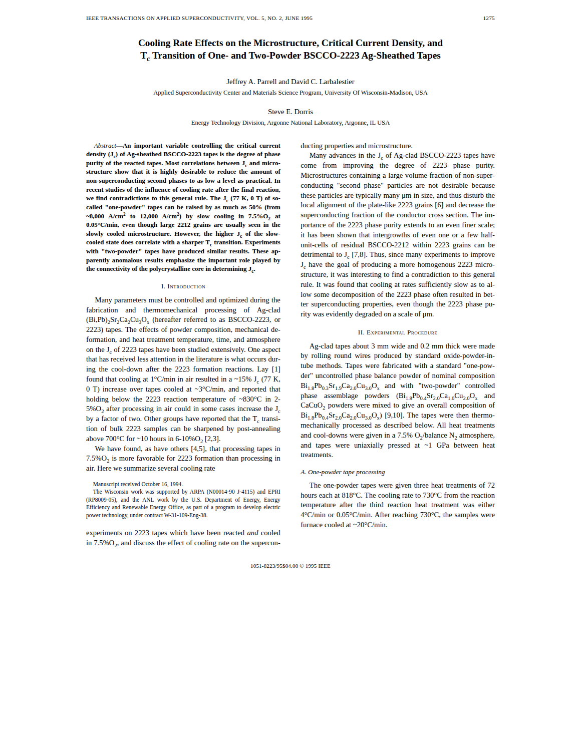IEEE TRANSACTIONS ON APPLIED SUPERCONDUCTIVITY, VOL. 5, NO. 2, JUNE 1995 1275
Cooling Rate Effects on the Microstructure, Critical Current Density, and
Tc Transition of One- and Two-Powder BSCCO-2223 Ag-Sheathed Tapes
Jeffrey A. Parrell and David C. Larbalestier
Applied Superconductivity Center and Materials Science Program, University Of Wisconsin-Madison, USA
Steve E. Dorris
Energy Technology Division, Argonne National Laboratory, Argonne, IL USA
Abstract—An important variable controlling the critical current density (Jc) of Ag-sheathed BSCCO-2223 tapes is the degree of phase purity of the reacted tapes. Most correlations between Jc and microstructure show that it is highly desirable to reduce the amount of non-superconducting second phases to as low a level as practical. In recent studies of the influence of cooling rate after the final reaction, we find contradictions to this general rule. The Jc (77 K, 0 T) of so-called "one-powder" tapes can be raised by as much as 50% (from ~8,000 A/cm2 to 12,000 A/cm2) by slow cooling in 7.5%O2 at 0.05°C/min, even though large 2212 grains are usually seen in the slowly cooled microstructure. However, the higher Jc of the slow-cooled state does correlate with a sharper Tc transition. Experiments with "two-powder" tapes have produced similar results. These apparently anomalous results emphasize the important role played by the connectivity of the polycrystalline core in determining Jc.
I. Introduction
Many parameters must be controlled and optimized during the fabrication and thermomechanical processing of Ag-clad (Bi,Pb)2Sr2Ca2Cu3Ox (hereafter referred to as BSCCO-2223, or 2223) tapes. The effects of powder composition, mechanical deformation, and heat treatment temperature, time, and atmosphere on the Jc of 2223 tapes have been studied extensively. One aspect that has received less attention in the literature is what occurs during the cool-down after the 2223 formation reactions. Lay [1] found that cooling at 1°C/min in air resulted in a ~15% Jc (77 K, 0 T) increase over tapes cooled at ~3°C/min, and reported that holding below the 2223 reaction temperature of ~830°C in 2-5%O2 after processing in air could in some cases increase the Jc by a factor of two. Other groups have reported that the Tc transition of bulk 2223 samples can be sharpened by post-annealing above 700°C for ~10 hours in 6-10%O2 [2,3].
We have found, as have others [4,5], that processing tapes in 7.5%O2 is more favorable for 2223 formation than processing in air. Here we summarize several cooling rate
Manuscript received October 16, 1994.
The Wisconsin work was supported by ARPA (N00014-90 J-4115) and EPRI (RP8009-05), and the ANL work by the U.S. Department of Energy, Energy Efficiency and Renewable Energy Office, as part of a program to develop electric power technology, under contract W-31-109-Eng-38.
experiments on 2223 tapes which have been reacted and cooled in 7.5%O2, and discuss the effect of cooling rate on the superconducting properties and microstructure.
Many advances in the Jc of Ag-clad BSCCO-2223 tapes have come from improving the degree of 2223 phase purity. Microstructures containing a large volume fraction of non-superconducting "second phase" particles are not desirable because these particles are typically many μm in size, and thus disturb the local alignment of the plate-like 2223 grains [6] and decrease the superconducting fraction of the conductor cross section. The importance of the 2223 phase purity extends to an even finer scale; it has been shown that intergrowths of even one or a few half-unit-cells of residual BSCCO-2212 within 2223 grains can be detrimental to Jc [7,8]. Thus, since many experiments to improve Jc have the goal of producing a more homogenous 2223 microstructure, it was interesting to find a contradiction to this general rule. It was found that cooling at rates sufficiently slow as to allow some decomposition of the 2223 phase often resulted in better superconducting properties, even though the 2223 phase purity was evidently degraded on a scale of μm.
II. Experimental Procedure
Ag-clad tapes about 3 mm wide and 0.2 mm thick were made by rolling round wires produced by standard oxide-powder-in-tube methods. Tapes were fabricated with a standard "one-powder" uncontrolled phase balance powder of nominal composition Bi1.8Pb0.3Sr1.9Ca2.0Cu3.0Ox and with "two-powder" controlled phase assemblage powders (Bi1.8Pb0.4Sr2.0Ca1.0Cu2.0Ox and CaCuO2 powders were mixed to give an overall composition of Bi1.8Pb0.4Sr2.0Ca2.0Cu3.0Ox) [9,10]. The tapes were then thermomechanically processed as described below. All heat treatments and cool-downs were given in a 7.5% O2/balance N2 atmosphere, and tapes were uniaxially pressed at ~1 GPa between heat treatments.
A. One-powder tape processing
The one-powder tapes were given three heat treatments of 72 hours each at 818°C. The cooling rate to 730°C from the reaction temperature after the third reaction heat treatment was either 4°C/min or 0.05°C/min. After reaching 730°C, the samples were furnace cooled at ~20°C/min.
1051-8223/95$04.00 © 1995 IEEE